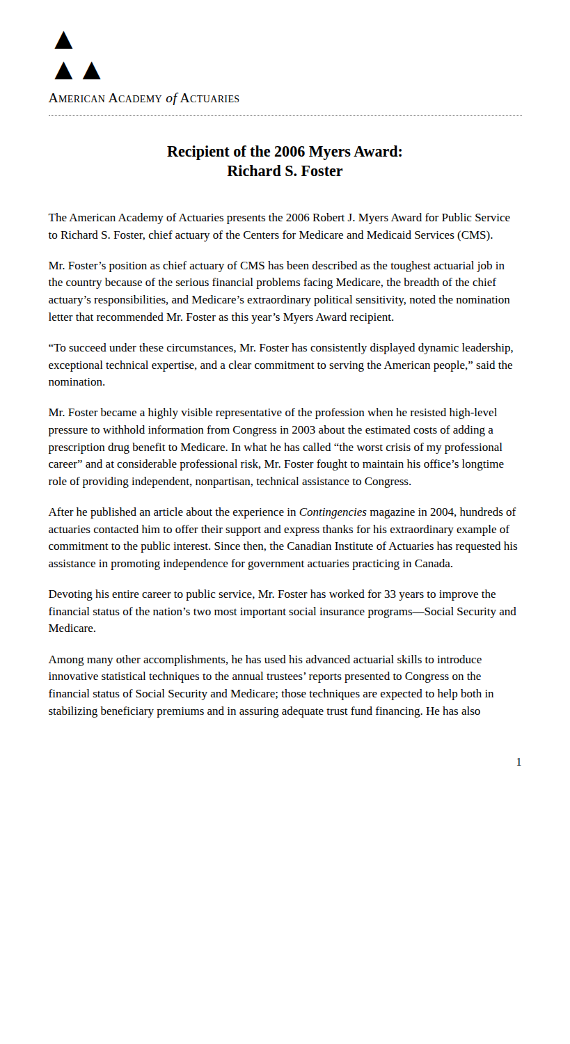▲
▲▲
American Academy of Actuaries
Recipient of the 2006 Myers Award:
Richard S. Foster
The American Academy of Actuaries presents the 2006 Robert J. Myers Award for Public Service to Richard S. Foster, chief actuary of the Centers for Medicare and Medicaid Services (CMS).
Mr. Foster’s position as chief actuary of CMS has been described as the toughest actuarial job in the country because of the serious financial problems facing Medicare, the breadth of the chief actuary’s responsibilities, and Medicare’s extraordinary political sensitivity, noted the nomination letter that recommended Mr. Foster as this year’s Myers Award recipient.
“To succeed under these circumstances, Mr. Foster has consistently displayed dynamic leadership, exceptional technical expertise, and a clear commitment to serving the American people,” said the nomination.
Mr. Foster became a highly visible representative of the profession when he resisted high-level pressure to withhold information from Congress in 2003 about the estimated costs of adding a prescription drug benefit to Medicare. In what he has called “the worst crisis of my professional career” and at considerable professional risk, Mr. Foster fought to maintain his office’s longtime role of providing independent, nonpartisan, technical assistance to Congress.
After he published an article about the experience in Contingencies magazine in 2004, hundreds of actuaries contacted him to offer their support and express thanks for his extraordinary example of commitment to the public interest. Since then, the Canadian Institute of Actuaries has requested his assistance in promoting independence for government actuaries practicing in Canada.
Devoting his entire career to public service, Mr. Foster has worked for 33 years to improve the financial status of the nation’s two most important social insurance programs—Social Security and Medicare.
Among many other accomplishments, he has used his advanced actuarial skills to introduce innovative statistical techniques to the annual trustees’ reports presented to Congress on the financial status of Social Security and Medicare; those techniques are expected to help both in stabilizing beneficiary premiums and in assuring adequate trust fund financing. He has also
1